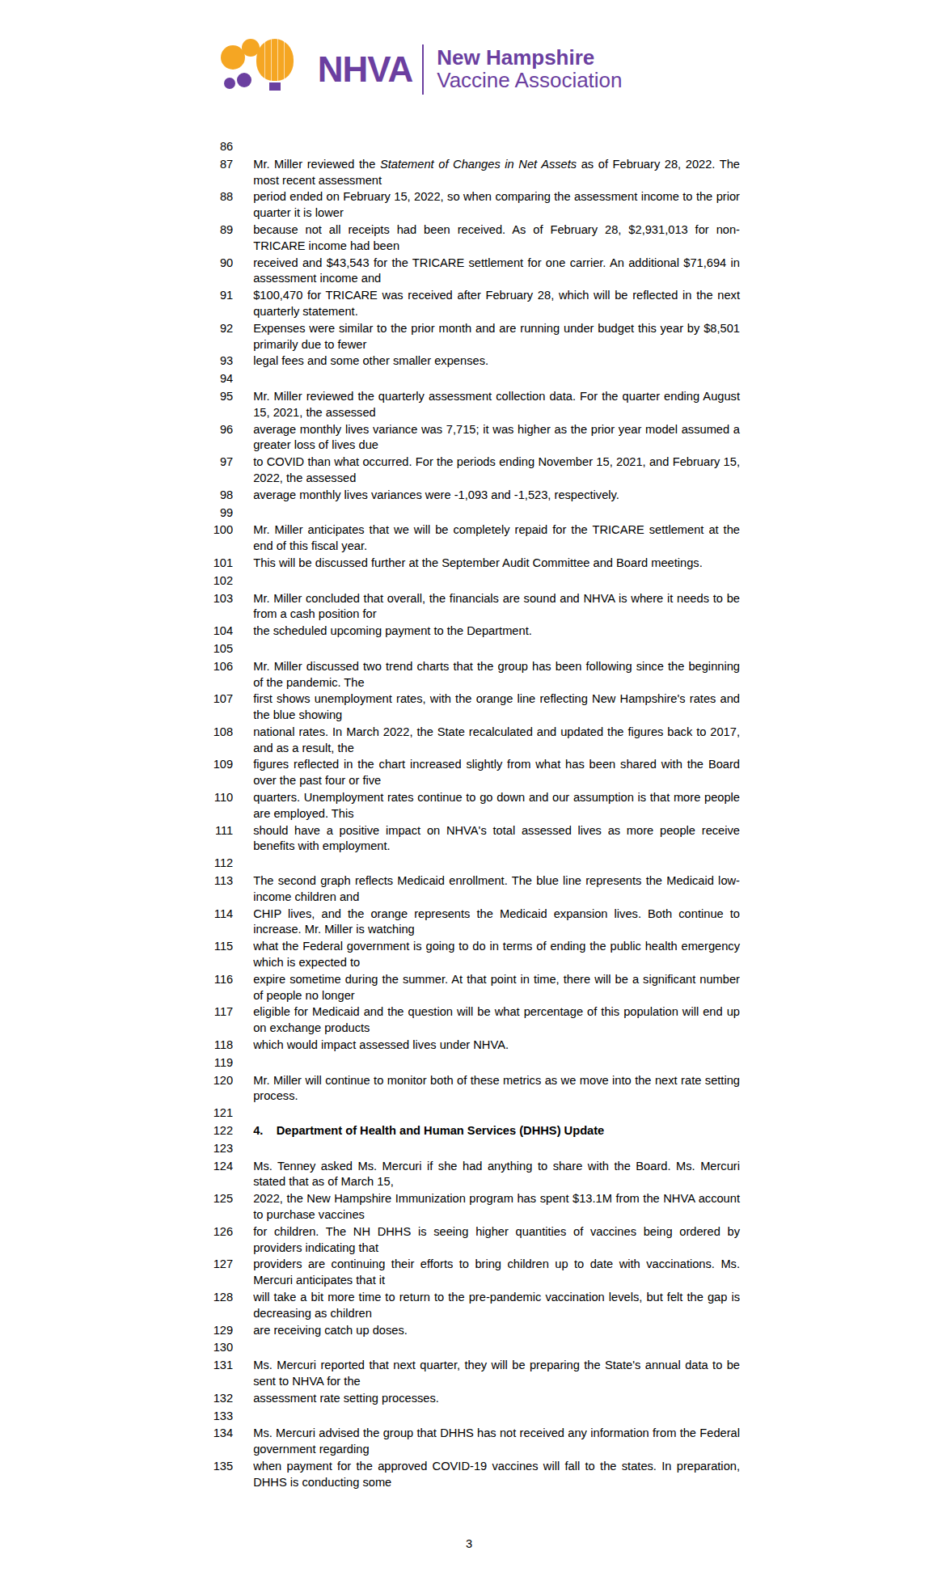NHVA
New Hampshire
Vaccine Association
| 86 | |
| 87 | Mr. Miller reviewed the Statement of Changes in Net Assets as of February 28, 2022. The most recent assessment |
| 88 | period ended on February 15, 2022, so when comparing the assessment income to the prior quarter it is lower |
| 89 | because not all receipts had been received. As of February 28, $2,931,013 for non-TRICARE income had been |
| 90 | received and $43,543 for the TRICARE settlement for one carrier. An additional $71,694 in assessment income and |
| 91 | $100,470 for TRICARE was received after February 28, which will be reflected in the next quarterly statement. |
| 92 | Expenses were similar to the prior month and are running under budget this year by $8,501 primarily due to fewer |
| 93 | legal fees and some other smaller expenses. |
| 94 | |
| 95 | Mr. Miller reviewed the quarterly assessment collection data. For the quarter ending August 15, 2021, the assessed |
| 96 | average monthly lives variance was 7,715; it was higher as the prior year model assumed a greater loss of lives due |
| 97 | to COVID than what occurred. For the periods ending November 15, 2021, and February 15, 2022, the assessed |
| 98 | average monthly lives variances were -1,093 and -1,523, respectively. |
| 99 | |
| 100 | Mr. Miller anticipates that we will be completely repaid for the TRICARE settlement at the end of this fiscal year. |
| 101 | This will be discussed further at the September Audit Committee and Board meetings. |
| 102 | |
| 103 | Mr. Miller concluded that overall, the financials are sound and NHVA is where it needs to be from a cash position for |
| 104 | the scheduled upcoming payment to the Department. |
| 105 | |
| 106 | Mr. Miller discussed two trend charts that the group has been following since the beginning of the pandemic. The |
| 107 | first shows unemployment rates, with the orange line reflecting New Hampshire's rates and the blue showing |
| 108 | national rates. In March 2022, the State recalculated and updated the figures back to 2017, and as a result, the |
| 109 | figures reflected in the chart increased slightly from what has been shared with the Board over the past four or five |
| 110 | quarters. Unemployment rates continue to go down and our assumption is that more people are employed. This |
| 111 | should have a positive impact on NHVA's total assessed lives as more people receive benefits with employment. |
| 112 | |
| 113 | The second graph reflects Medicaid enrollment. The blue line represents the Medicaid low-income children and |
| 114 | CHIP lives, and the orange represents the Medicaid expansion lives. Both continue to increase. Mr. Miller is watching |
| 115 | what the Federal government is going to do in terms of ending the public health emergency which is expected to |
| 116 | expire sometime during the summer. At that point in time, there will be a significant number of people no longer |
| 117 | eligible for Medicaid and the question will be what percentage of this population will end up on exchange products |
| 118 | which would impact assessed lives under NHVA. |
| 119 | |
| 120 | Mr. Miller will continue to monitor both of these metrics as we move into the next rate setting process. |
| 121 | |
| 122 | 4. Department of Health and Human Services (DHHS) Update |
| 123 | |
| 124 | Ms. Tenney asked Ms. Mercuri if she had anything to share with the Board. Ms. Mercuri stated that as of March 15, |
| 125 | 2022, the New Hampshire Immunization program has spent $13.1M from the NHVA account to purchase vaccines |
| 126 | for children. The NH DHHS is seeing higher quantities of vaccines being ordered by providers indicating that |
| 127 | providers are continuing their efforts to bring children up to date with vaccinations. Ms. Mercuri anticipates that it |
| 128 | will take a bit more time to return to the pre-pandemic vaccination levels, but felt the gap is decreasing as children |
| 129 | are receiving catch up doses. |
| 130 | |
| 131 | Ms. Mercuri reported that next quarter, they will be preparing the State's annual data to be sent to NHVA for the |
| 132 | assessment rate setting processes. |
| 133 | |
| 134 | Ms. Mercuri advised the group that DHHS has not received any information from the Federal government regarding |
| 135 | when payment for the approved COVID-19 vaccines will fall to the states. In preparation, DHHS is conducting some |
3